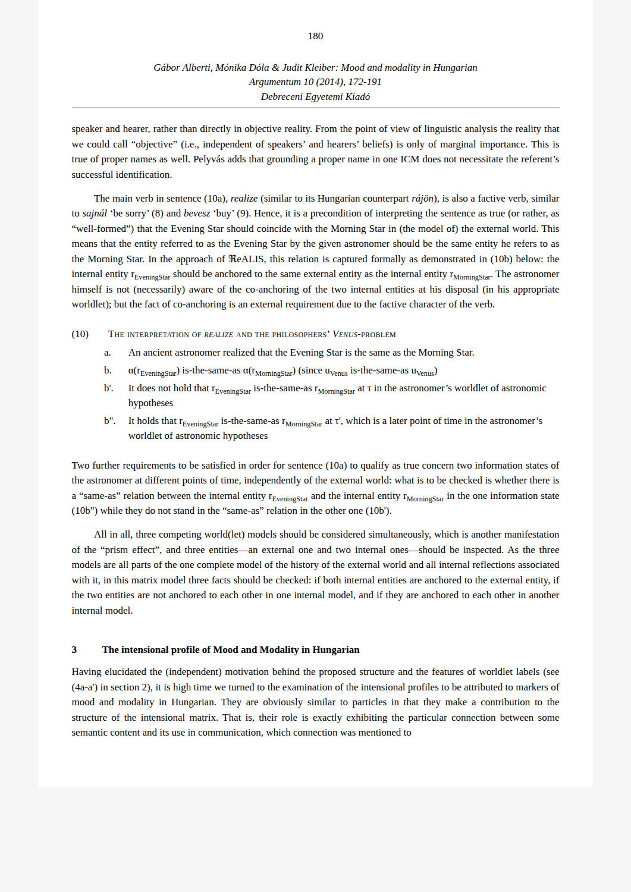180
Gábor Alberti, Mónika Dóla & Judit Kleiber: Mood and modality in Hungarian Argumentum 10 (2014), 172-191 Debreceni Egyetemi Kiadó
speaker and hearer, rather than directly in objective reality. From the point of view of linguistic analysis the reality that we could call “objective” (i.e., independent of speakers’ and hearers’ beliefs) is only of marginal importance. This is true of proper names as well. Pelyvás adds that grounding a proper name in one ICM does not necessitate the referent’s successful identification.
The main verb in sentence (10a), realize (similar to its Hungarian counterpart rájön), is also a factive verb, similar to sajnál ‘be sorry’ (8) and bevesz ‘buy’ (9). Hence, it is a precondition of interpreting the sentence as true (or rather, as “well-formed”) that the Evening Star should coincide with the Morning Star in (the model of) the external world. This means that the entity referred to as the Evening Star by the given astronomer should be the same entity he refers to as the Morning Star. In the approach of ℜeALIS, this relation is captured formally as demonstrated in (10b) below: the internal entity rEveningStar should be anchored to the same external entity as the internal entity rMorningStar. The astronomer himself is not (necessarily) aware of the co-anchoring of the two internal entities at his disposal (in his appropriate worldlet); but the fact of co-anchoring is an external requirement due to the factive character of the verb.
(10) The interpretation of realize and the philosophers’ Venus-problem
a. An ancient astronomer realized that the Evening Star is the same as the Morning Star.
b. α(rEveningStar) is-the-same-as α(rMorningStar) (since uVenus is-the-same-as uVenus)
b'. It does not hold that rEveningStar is-the-same-as rMorningStar at τ in the astronomer’s worldlet of astronomic hypotheses
b". It holds that rEveningStar is-the-same-as rMorningStar at τ', which is a later point of time in the astronomer’s worldlet of astronomic hypotheses
Two further requirements to be satisfied in order for sentence (10a) to qualify as true concern two information states of the astronomer at different points of time, independently of the external world: what is to be checked is whether there is a “same-as” relation between the internal entity rEveningStar and the internal entity rMorningStar in the one information state (10b") while they do not stand in the “same-as” relation in the other one (10b').
All in all, three competing world(let) models should be considered simultaneously, which is another manifestation of the “prism effect”, and three entities―an external one and two internal ones―should be inspected. As the three models are all parts of the one complete model of the history of the external world and all internal reflections associated with it, in this matrix model three facts should be checked: if both internal entities are anchored to the external entity, if the two entities are not anchored to each other in one internal model, and if they are anchored to each other in another internal model.
3 The intensional profile of Mood and Modality in Hungarian
Having elucidated the (independent) motivation behind the proposed structure and the features of worldlet labels (see (4a-a') in section 2), it is high time we turned to the examination of the intensional profiles to be attributed to markers of mood and modality in Hungarian. They are obviously similar to particles in that they make a contribution to the structure of the intensional matrix. That is, their role is exactly exhibiting the particular connection between some semantic content and its use in communication, which connection was mentioned to